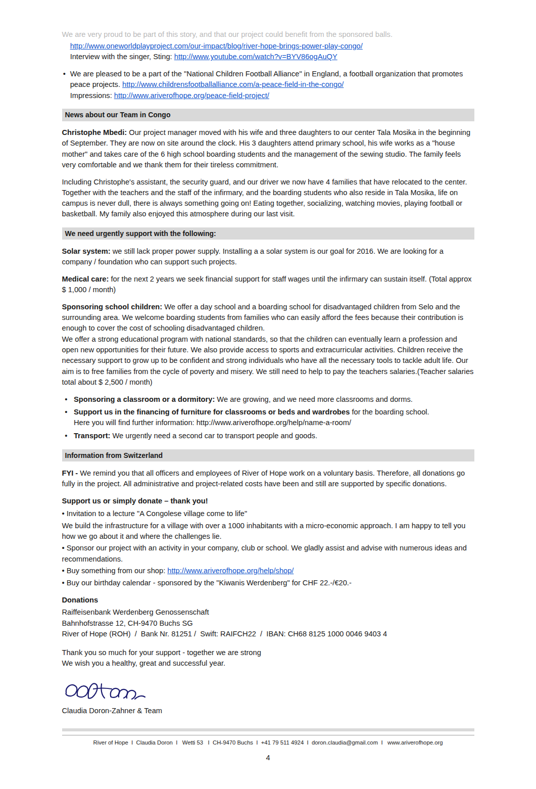We are very proud to be part of this story, and that our project could benefit from the sponsored balls.
http://www.oneworldplayproject.com/our-impact/blog/river-hope-brings-power-play-congo/
Interview with the singer, Sting: http://www.youtube.com/watch?v=BYV86ogAuQY
We are pleased to be a part of the "National Children Football Alliance" in England, a football organization that promotes peace projects. http://www.childrensfootballalliance.com/a-peace-field-in-the-congo/
Impressions: http://www.ariverofhope.org/peace-field-project/
News about our Team in Congo
Christophe Mbedi: Our project manager moved with his wife and three daughters to our center Tala Mosika in the beginning of September. They are now on site around the clock. His 3 daughters attend primary school, his wife works as a "house mother" and takes care of the 6 high school boarding students and the management of the sewing studio. The family feels very comfortable and we thank them for their tireless commitment.
Including Christophe's assistant, the security guard, and our driver we now have 4 families that have relocated to the center. Together with the teachers and the staff of the infirmary, and the boarding students who also reside in Tala Mosika, life on campus is never dull, there is always something going on! Eating together, socializing, watching movies, playing football or basketball. My family also enjoyed this atmosphere during our last visit.
We need urgently support with the following:
Solar system: we still lack proper power supply. Installing a a solar system is our goal for 2016. We are looking for a company / foundation who can support such projects.
Medical care: for the next 2 years we seek financial support for staff wages until the infirmary can sustain itself. (Total approx $ 1,000 / month)
Sponsoring school children: We offer a day school and a boarding school for disadvantaged children from Selo and the surrounding area. We welcome boarding students from families who can easily afford the fees because their contribution is enough to cover the cost of schooling disadvantaged children.
We offer a strong educational program with national standards, so that the children can eventually learn a profession and open new opportunities for their future. We also provide access to sports and extracurricular activities. Children receive the necessary support to grow up to be confident and strong individuals who have all the necessary tools to tackle adult life. Our aim is to free families from the cycle of poverty and misery. We still need to help to pay the teachers salaries.(Teacher salaries total about $ 2,500 / month)
Sponsoring a classroom or a dormitory: We are growing, and we need more classrooms and dorms.
Support us in the financing of furniture for classrooms or beds and wardrobes for the boarding school.
Here you will find further information: http://www.ariverofhope.org/help/name-a-room/
Transport: We urgently need a second car to transport people and goods.
Information from Switzerland
FYI - We remind you that all officers and employees of River of Hope work on a voluntary basis. Therefore, all donations go fully in the project. All administrative and project-related costs have been and still are supported by specific donations.
Support us or simply donate – thank you!
• Invitation to a lecture "A Congolese village come to life"
We build the infrastructure for a village with over a 1000 inhabitants with a micro-economic approach. I am happy to tell you how we go about it and where the challenges lie.
• Sponsor our project with an activity in your company, club or school. We gladly assist and advise with numerous ideas and recommendations.
• Buy something from our shop: http://www.ariverofhope.org/help/shop/
• Buy our birthday calendar - sponsored by the "Kiwanis Werdenberg" for CHF 22.-/€20.-
Donations
Raiffeisenbank Werdenberg Genossenschaft
Bahnhofstrasse 12, CH-9470 Buchs SG
River of Hope (ROH) / Bank Nr. 81251 / Swift: RAIFCH22 / IBAN: CH68 8125 1000 0046 9403 4
Thank you so much for your support - together we are strong
We wish you a healthy, great and successful year.
Claudia Doron-Zahner & Team
River of Hope I Claudia Doron I Wetti 53 I CH-9470 Buchs I +41 79 511 4924 I doron.claudia@gmail.com I www.ariverofhope.org
4